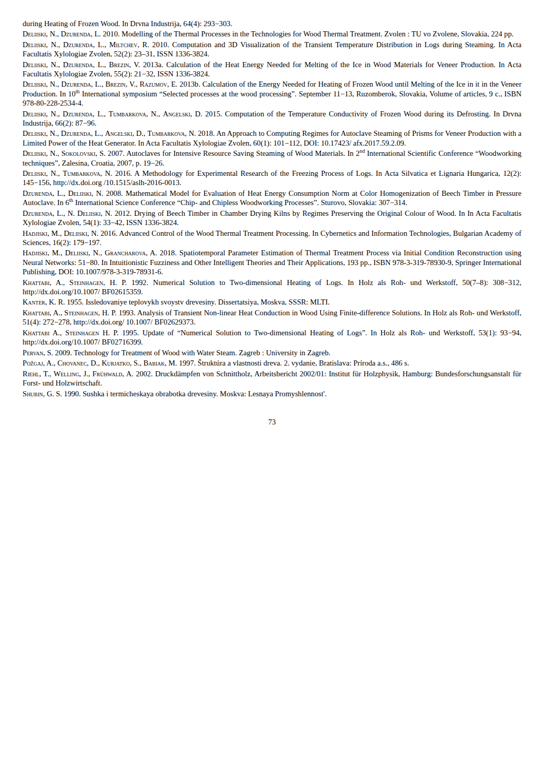during Heating of Frozen Wood. In Drvna Industrija, 64(4): 293−303.
Deliiski, N., Dzurenda, L. 2010. Modelling of the Thermal Processes in the Technologies for Wood Thermal Treatment. Zvolen : TU vo Zvolene, Slovakia, 224 pp.
Deliiski, N., Dzurenda, L., Miltchev, R. 2010. Computation and 3D Visualization of the Transient Temperature Distribution in Logs during Steaming. In Acta Facultatis Xylologiae Zvolen, 52(2): 23–31, ISSN 1336-3824.
Deliiski, N., Dzurenda, L., Brezin, V. 2013a. Calculation of the Heat Energy Needed for Melting of the Ice in Wood Materials for Veneer Production. In Acta Facultatis Xylologiae Zvolen, 55(2): 21−32, ISSN 1336-3824.
Deliiski, N., Dzurenda, L., Brezin, V., Razumov, E. 2013b. Calculation of the Energy Needed for Heating of Frozen Wood until Melting of the Ice in it in the Veneer Production. In 10th International symposium “Selected processes at the wood processing”. September 11−13, Ruzomberok, Slovakia, Volume of articles, 9 c., ISBN 978-80-228-2534-4.
Deliiski, N., Dzurenda, L., Tumbarkova, N., Angelski, D. 2015. Computation of the Temperature Conductivity of Frozen Wood during its Defrosting. In Drvna Industrija, 66(2): 87−96.
Deliiski, N., Dzurenda, L., Angelski, D., Tumbarkova, N. 2018. An Approach to Computing Regimes for Autoclave Steaming of Prisms for Veneer Production with a Limited Power of the Heat Generator. In Acta Facultatis Xylologiae Zvolen, 60(1): 101−112, DOI: 10.17423/ afx.2017.59.2.09.
Deliiski, N., Sokolovski, S. 2007. Autoclaves for Intensive Resource Saving Steaming of Wood Materials. In 2nd International Scientific Conference “Woodworking techniques”, Zalesina, Croatia, 2007, p. 19−26.
Deliiski, N., Tumbarkova, N. 2016. A Methodology for Experimental Research of the Freezing Process of Logs. In Acta Silvatica et Lignaria Hungarica, 12(2): 145−156, http://dx.doi.org /10.1515/aslh-2016-0013.
Dzurenda, L., Deliiski, N. 2008. Mathematical Model for Evaluation of Heat Energy Consumption Norm at Color Homogenization of Beech Timber in Pressure Autoclave. In 6th International Science Conference “Chip- and Chipless Woodworking Processes”. Sturovo, Slovakia: 307−314.
Dzurenda, L., N. Deliiski, N. 2012. Drying of Beech Timber in Chamber Drying Kilns by Regimes Preserving the Original Colour of Wood. In In Acta Facultatis Xylologiae Zvolen, 54(1): 33−42, ISSN 1336-3824.
Hadjiski, M., Deliiski, N. 2016. Advanced Control of the Wood Thermal Treatment Processing. In Cybernetics and Information Technologies, Bulgarian Academy of Sciences, 16(2): 179−197.
Hadjiski, M., Deliiski, N., Grancharova, A. 2018. Spatiotemporal Parameter Estimation of Thermal Treatment Process via Initial Condition Reconstruction using Neural Networks: 51−80. In Intuitionistic Fuzziness and Other Intelligent Theories and Their Applications, 193 pp., ISBN 978-3-319-78930-9, Springer International Publishing, DOI: 10.1007/978-3-319-78931-6.
Khattabi, A., Steinhagen, H. P. 1992. Numerical Solution to Two-dimensional Heating of Logs. In Holz als Roh- und Werkstoff, 50(7–8): 308−312, http://dx.doi.org/10.1007/ BF02615359.
Kanter, K. R. 1955. Issledovaniye teplovykh svoystv drevesiny. Dissertatsiya, Moskva, SSSR: MLTI.
Khattabi, A., Steinhagen, H. P. 1993. Analysis of Transient Non-linear Heat Conduction in Wood Using Finite-difference Solutions. In Holz als Roh- und Werkstoff, 51(4): 272−278, http://dx.doi.org/ 10.1007/ BF02629373.
Khattabi A., Steinhagen H. P. 1995. Update of “Numerical Solution to Two-dimensional Heating of Logs”. In Holz als Roh- und Werkstoff, 53(1): 93−94, http://dx.doi.org/10.1007/ BF02716399.
Pervan, S. 2009. Technology for Treatment of Wood with Water Steam. Zagreb : University in Zagreb.
Požgaj, A., Chovanec, D., Kurjatko, S., Babiak, M. 1997. Štruktúra a vlastnosti dreva. 2. vydanie, Bratislava: Príroda a.s., 486 s.
Riehl, T., Welling, J., Frühwald, A. 2002. Druckdämpfen von Schnittholz, Arbeitsbericht 2002/01: Institut für Holzphysik, Hamburg: Bundesforschungsanstalt für Forst- und Holzwirtschaft.
Shubin, G. S. 1990. Sushka i termicheskaya obrabotka drevesiny. Moskva: Lesnaya Promyshlennost'.
73